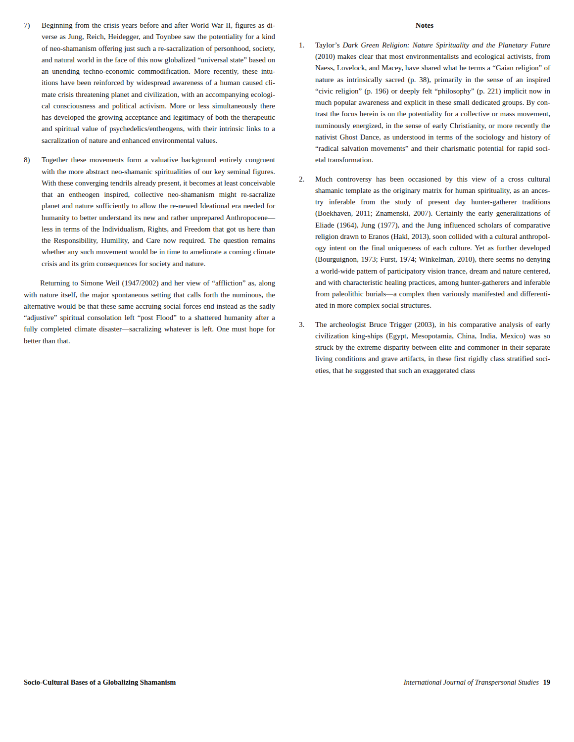7) Beginning from the crisis years before and after World War II, figures as diverse as Jung, Reich, Heidegger, and Toynbee saw the potentiality for a kind of neo-shamanism offering just such a re-sacralization of personhood, society, and natural world in the face of this now globalized “universal state” based on an unending techno-economic commodification. More recently, these intuitions have been reinforced by widespread awareness of a human caused climate crisis threatening planet and civilization, with an accompanying ecological consciousness and political activism. More or less simultaneously there has developed the growing acceptance and legitimacy of both the therapeutic and spiritual value of psychedelics/entheogens, with their intrinsic links to a sacralization of nature and enhanced environmental values.
8) Together these movements form a valuative background entirely congruent with the more abstract neo-shamanic spiritualities of our key seminal figures. With these converging tendrils already present, it becomes at least conceivable that an entheogen inspired, collective neo-shamanism might re-sacralize planet and nature sufficiently to allow the re-newed Ideational era needed for humanity to better understand its new and rather unprepared Anthropocene—less in terms of the Individualism, Rights, and Freedom that got us here than the Responsibility, Humility, and Care now required. The question remains whether any such movement would be in time to ameliorate a coming climate crisis and its grim consequences for society and nature.
Returning to Simone Weil (1947/2002) and her view of “affliction” as, along with nature itself, the major spontaneous setting that calls forth the numinous, the alternative would be that these same accruing social forces end instead as the sadly “adjustive” spiritual consolation left “post Flood” to a shattered humanity after a fully completed climate disaster—sacralizing whatever is left. One must hope for better than that.
Notes
Taylor’s Dark Green Religion: Nature Spirituality and the Planetary Future (2010) makes clear that most environmentalists and ecological activists, from Naess, Lovelock, and Macey, have shared what he terms a “Gaian religion” of nature as intrinsically sacred (p. 38), primarily in the sense of an inspired “civic religion” (p. 196) or deeply felt “philosophy” (p. 221) implicit now in much popular awareness and explicit in these small dedicated groups. By contrast the focus herein is on the potentiality for a collective or mass movement, numinously energized, in the sense of early Christianity, or more recently the nativist Ghost Dance, as understood in terms of the sociology and history of “radical salvation movements” and their charismatic potential for rapid societal transformation.
Much controversy has been occasioned by this view of a cross cultural shamanic template as the originary matrix for human spirituality, as an ancestry inferable from the study of present day hunter-gatherer traditions (Boekhaven, 2011; Znamenski, 2007). Certainly the early generalizations of Eliade (1964), Jung (1977), and the Jung influenced scholars of comparative religion drawn to Eranos (Hakl, 2013), soon collided with a cultural anthropology intent on the final uniqueness of each culture. Yet as further developed (Bourguignon, 1973; Furst, 1974; Winkelman, 2010), there seems no denying a world-wide pattern of participatory vision trance, dream and nature centered, and with characteristic healing practices, among hunter-gatherers and inferable from paleolithic burials—a complex then variously manifested and differentiated in more complex social structures.
The archeologist Bruce Trigger (2003), in his comparative analysis of early civilization king-ships (Egypt, Mesopotamia, China, India, Mexico) was so struck by the extreme disparity between elite and commoner in their separate living conditions and grave artifacts, in these first rigidly class stratified societies, that he suggested that such an exaggerated class
Socio-Cultural Bases of a Globalizing Shamanism
International Journal of Transpersonal Studies19